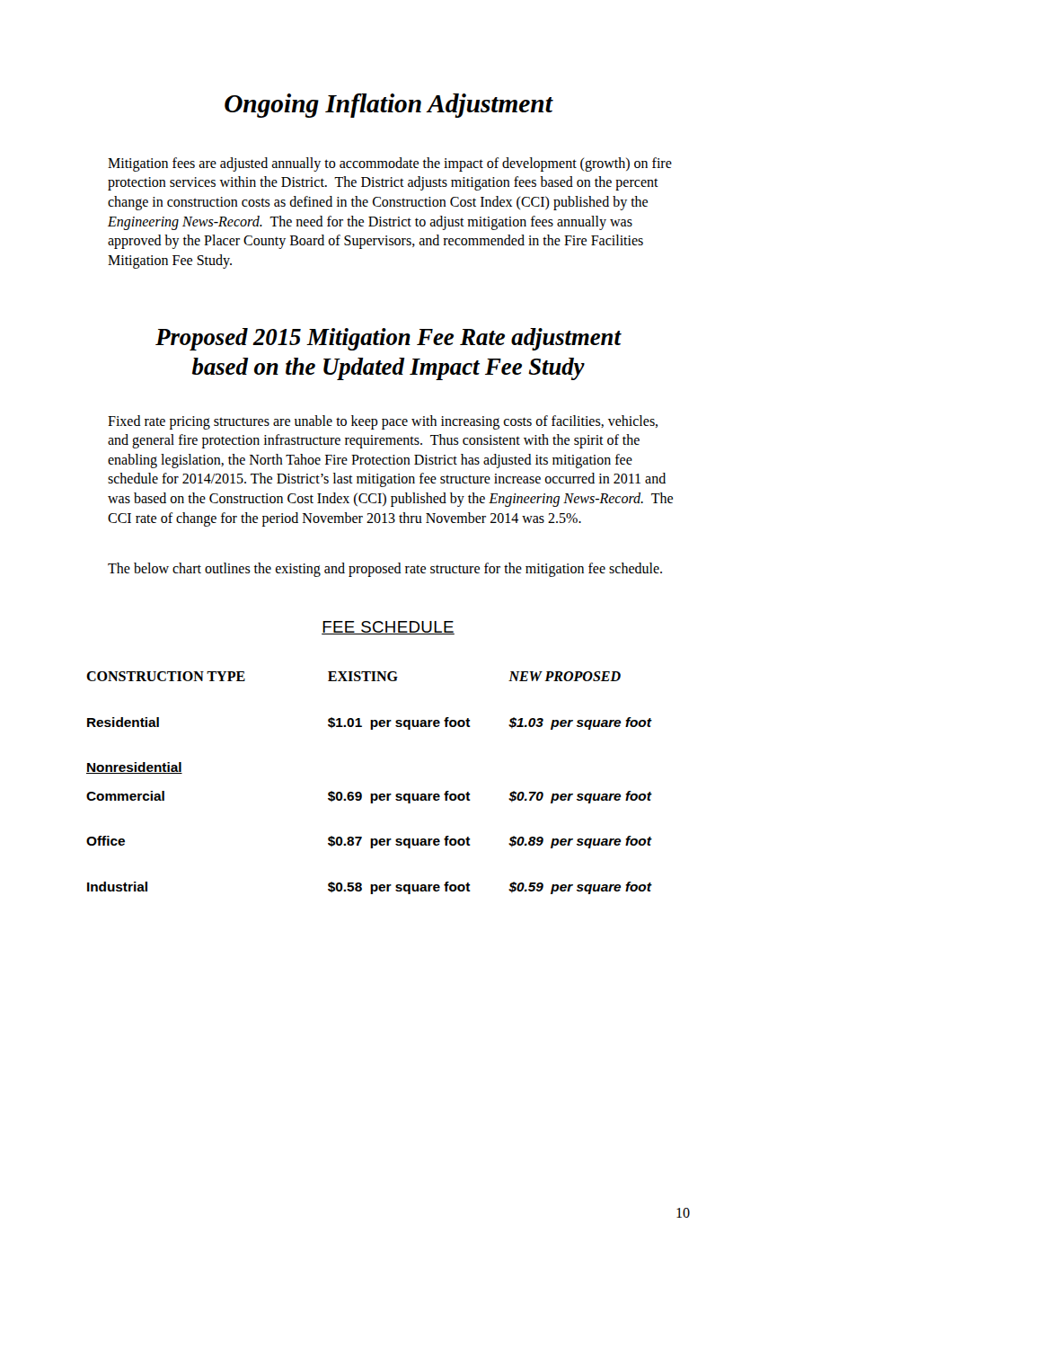Ongoing Inflation Adjustment
Mitigation fees are adjusted annually to accommodate the impact of development (growth) on fire protection services within the District. The District adjusts mitigation fees based on the percent change in construction costs as defined in the Construction Cost Index (CCI) published by the Engineering News-Record. The need for the District to adjust mitigation fees annually was approved by the Placer County Board of Supervisors, and recommended in the Fire Facilities Mitigation Fee Study.
Proposed 2015 Mitigation Fee Rate adjustment
based on the Updated Impact Fee Study
Fixed rate pricing structures are unable to keep pace with increasing costs of facilities, vehicles, and general fire protection infrastructure requirements. Thus consistent with the spirit of the enabling legislation, the North Tahoe Fire Protection District has adjusted its mitigation fee schedule for 2014/2015. The District’s last mitigation fee structure increase occurred in 2011 and was based on the Construction Cost Index (CCI) published by the Engineering News-Record. The CCI rate of change for the period November 2013 thru November 2014 was 2.5%.
The below chart outlines the existing and proposed rate structure for the mitigation fee schedule.
FEE SCHEDULE
| CONSTRUCTION TYPE | EXISTING | NEW PROPOSED |
| --- | --- | --- |
| Residential | $1.01 per square foot | $1.03 per square foot |
| Nonresidential | | |
| Commercial | $0.69 per square foot | $0.70 per square foot |
| Office | $0.87 per square foot | $0.89 per square foot |
| Industrial | $0.58 per square foot | $0.59 per square foot |
10